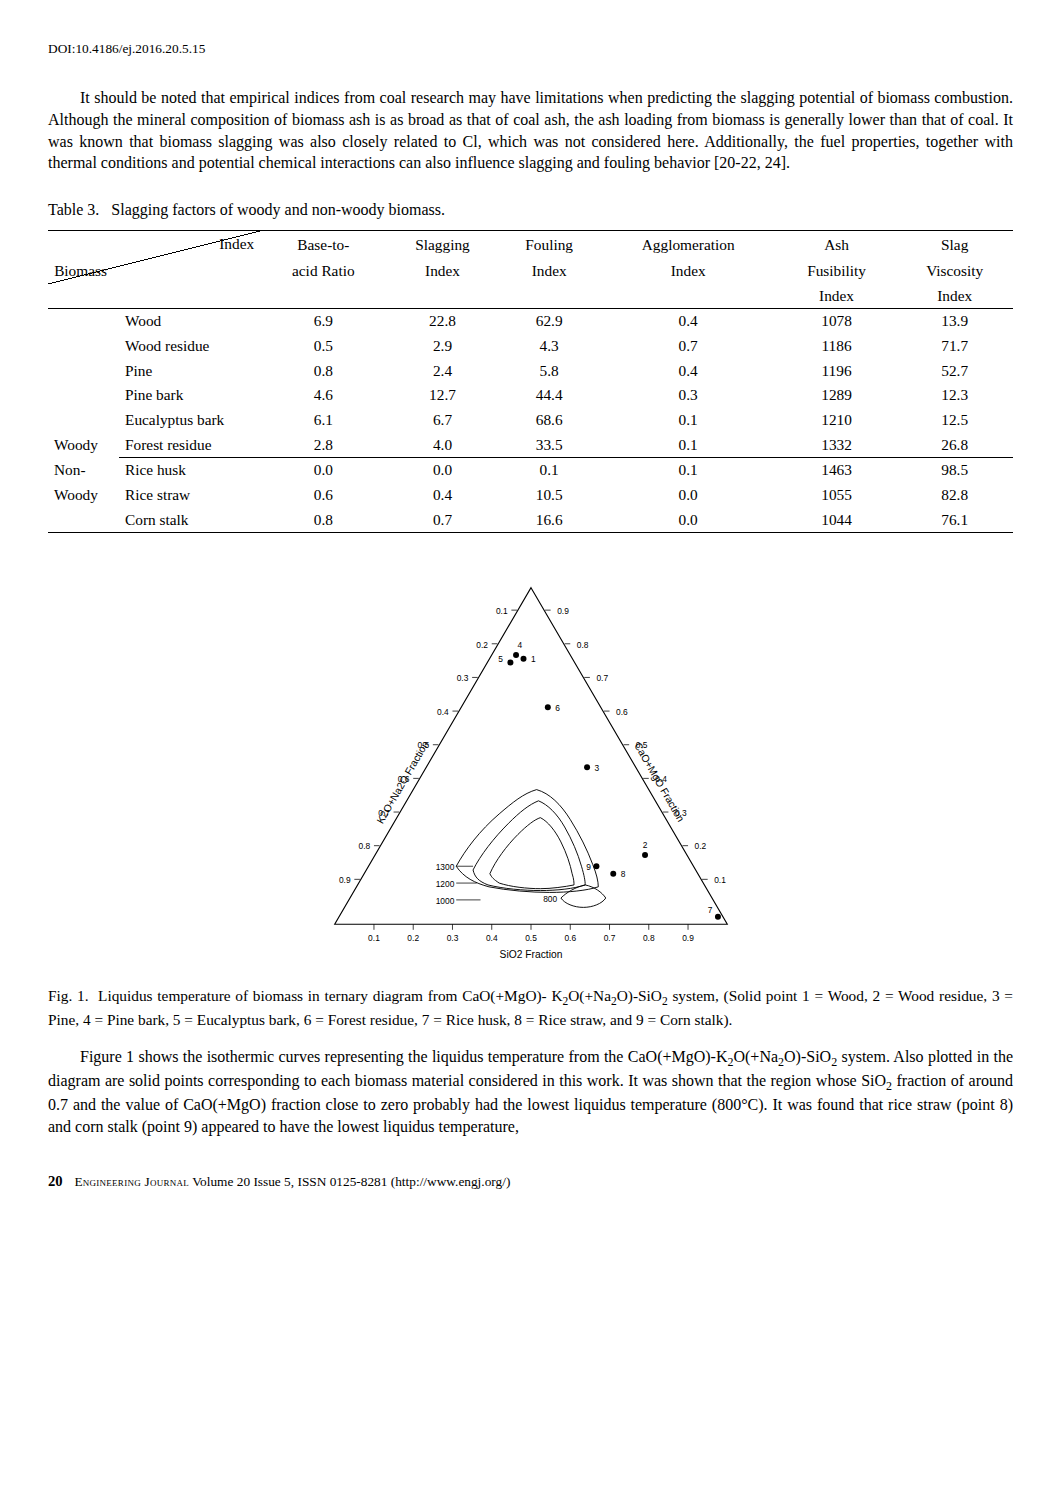DOI:10.4186/ej.2016.20.5.15
It should be noted that empirical indices from coal research may have limitations when predicting the slagging potential of biomass combustion. Although the mineral composition of biomass ash is as broad as that of coal ash, the ash loading from biomass is generally lower than that of coal. It was known that biomass slagging was also closely related to Cl, which was not considered here. Additionally, the fuel properties, together with thermal conditions and potential chemical interactions can also influence slagging and fouling behavior [20-22, 24].
Table 3. Slagging factors of woody and non-woody biomass.
| Index Biomass | Base-to- | Slagging | Fouling | Agglomeration | Ash | Slag |
| --- | --- | --- | --- | --- | --- | --- |
| acid Ratio | Index | Index | Index | Fusibility | Viscosity |
| | | | | | Index | Index |
| Woody | Wood | 6.9 | 22.8 | 62.9 | 0.4 | 1078 | 13.9 |
| Wood residue | 0.5 | 2.9 | 4.3 | 0.7 | 1186 | 71.7 |
| Pine | 0.8 | 2.4 | 5.8 | 0.4 | 1196 | 52.7 |
| Pine bark | 4.6 | 12.7 | 44.4 | 0.3 | 1289 | 12.3 |
| Eucalyptus bark | 6.1 | 6.7 | 68.6 | 0.1 | 1210 | 12.5 |
| Forest residue | 2.8 | 4.0 | 33.5 | 0.1 | 1332 | 26.8 |
| Non- | Rice husk | 0.0 | 0.0 | 0.1 | 0.1 | 1463 | 98.5 |
| Woody | Rice straw | 0.6 | 0.4 | 10.5 | 0.0 | 1055 | 82.8 |
| | Corn stalk | 0.8 | 0.7 | 16.6 | 0.0 | 1044 | 76.1 |
0.1 0.2 0.3 0.4 0.5 0.6 0.7 0.8 0.9 0.9 0.8 0.7 0.6 0.5 0.4 0.3 0.2 0.1 0.1 0.2 0.3 0.4 0.5 0.6 0.7 0.8 0.9 SiO2 Fraction K2O+Na2O Fraction CaO+MgO Fraction 1300 1200 1000 800 4 5 1 6 3 2 9 8 7
Fig. 1. Liquidus temperature of biomass in ternary diagram from CaO(+MgO)- K2O(+Na2O)-SiO2 system, (Solid point 1 = Wood, 2 = Wood residue, 3 = Pine, 4 = Pine bark, 5 = Eucalyptus bark, 6 = Forest residue, 7 = Rice husk, 8 = Rice straw, and 9 = Corn stalk).
Figure 1 shows the isothermic curves representing the liquidus temperature from the CaO(+MgO)-K2O(+Na2O)-SiO2 system. Also plotted in the diagram are solid points corresponding to each biomass material considered in this work. It was shown that the region whose SiO2 fraction of around 0.7 and the value of CaO(+MgO) fraction close to zero probably had the lowest liquidus temperature (800°C). It was found that rice straw (point 8) and corn stalk (point 9) appeared to have the lowest liquidus temperature,
20 Engineering Journal Volume 20 Issue 5, ISSN 0125-8281 (http://www.engj.org/)